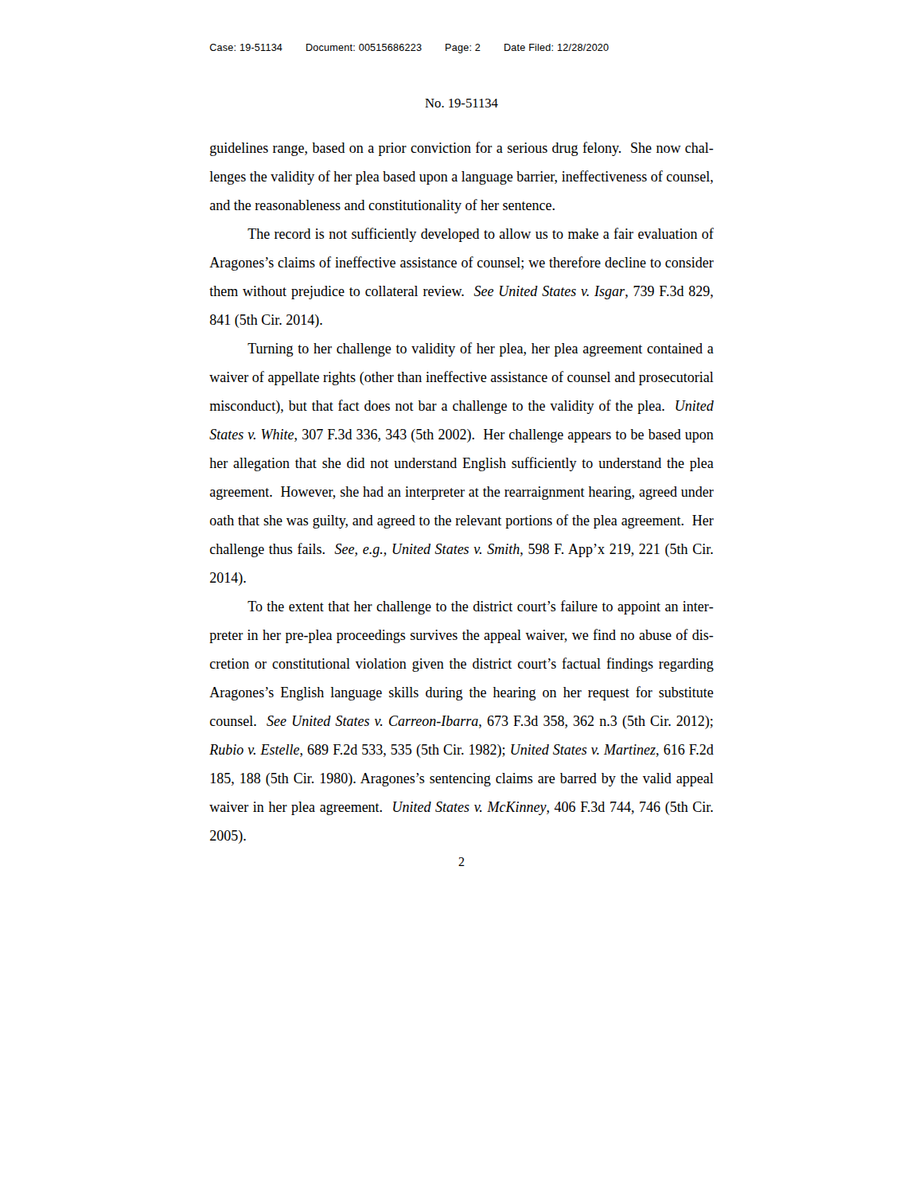Case: 19-51134 Document: 00515686223 Page: 2 Date Filed: 12/28/2020
No. 19-51134
guidelines range, based on a prior conviction for a serious drug felony. She now challenges the validity of her plea based upon a language barrier, ineffectiveness of counsel, and the reasonableness and constitutionality of her sentence.
The record is not sufficiently developed to allow us to make a fair evaluation of Aragones’s claims of ineffective assistance of counsel; we therefore decline to consider them without prejudice to collateral review. See United States v. Isgar, 739 F.3d 829, 841 (5th Cir. 2014).
Turning to her challenge to validity of her plea, her plea agreement contained a waiver of appellate rights (other than ineffective assistance of counsel and prosecutorial misconduct), but that fact does not bar a challenge to the validity of the plea. United States v. White, 307 F.3d 336, 343 (5th 2002). Her challenge appears to be based upon her allegation that she did not understand English sufficiently to understand the plea agreement. However, she had an interpreter at the rearraignment hearing, agreed under oath that she was guilty, and agreed to the relevant portions of the plea agreement. Her challenge thus fails. See, e.g., United States v. Smith, 598 F. App’x 219, 221 (5th Cir. 2014).
To the extent that her challenge to the district court’s failure to appoint an interpreter in her pre-plea proceedings survives the appeal waiver, we find no abuse of discretion or constitutional violation given the district court’s factual findings regarding Aragones’s English language skills during the hearing on her request for substitute counsel. See United States v. Carreon-Ibarra, 673 F.3d 358, 362 n.3 (5th Cir. 2012); Rubio v. Estelle, 689 F.2d 533, 535 (5th Cir. 1982); United States v. Martinez, 616 F.2d 185, 188 (5th Cir. 1980). Aragones’s sentencing claims are barred by the valid appeal waiver in her plea agreement. United States v. McKinney, 406 F.3d 744, 746 (5th Cir. 2005).
2